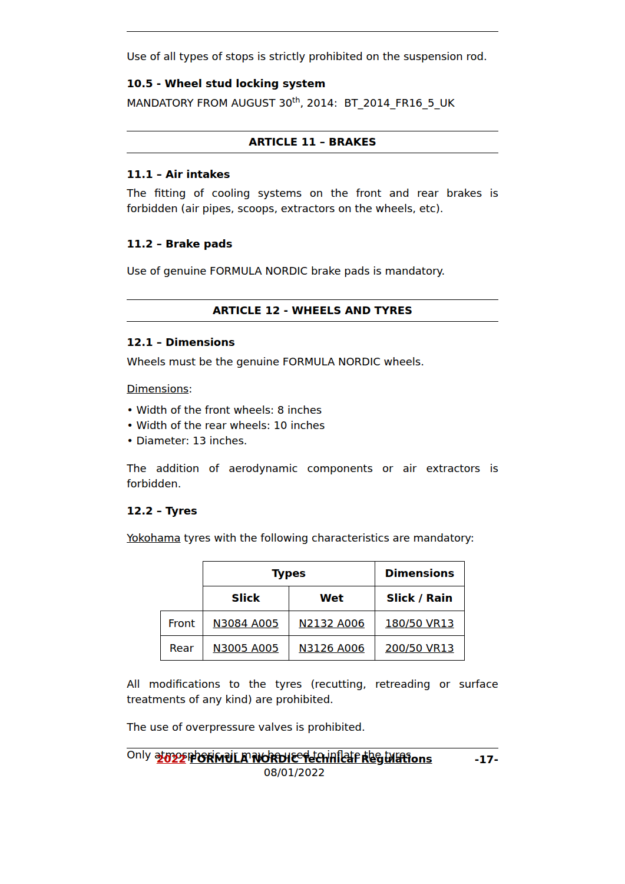Use of all types of stops is strictly prohibited on the suspension rod.
10.5 - Wheel stud locking system
MANDATORY FROM AUGUST 30th, 2014: BT_2014_FR16_5_UK
ARTICLE 11 – BRAKES
11.1 – Air intakes
The fitting of cooling systems on the front and rear brakes is forbidden (air pipes, scoops, extractors on the wheels, etc).
11.2 – Brake pads
Use of genuine FORMULA NORDIC brake pads is mandatory.
ARTICLE 12 - WHEELS AND TYRES
12.1 – Dimensions
Wheels must be the genuine FORMULA NORDIC wheels.
Dimensions:
Width of the front wheels: 8 inches
Width of the rear wheels: 10 inches
Diameter: 13 inches.
The addition of aerodynamic components or air extractors is forbidden.
12.2 – Tyres
Yokohama tyres with the following characteristics are mandatory:
| | Types | Dimensions |
| | Slick | Wet | Slick / Rain |
| Front | N3084 A005 | N2132 A006 | 180/50 VR13 |
| Rear | N3005 A005 | N3126 A006 | 200/50 VR13 |
All modifications to the tyres (recutting, retreading or surface treatments of any kind) are prohibited.
The use of overpressure valves is prohibited.
Only atmospheric air may be used to inflate the tyres.
2022 FORMULA NORDIC Technical Regulations
08/01/2022
-17-